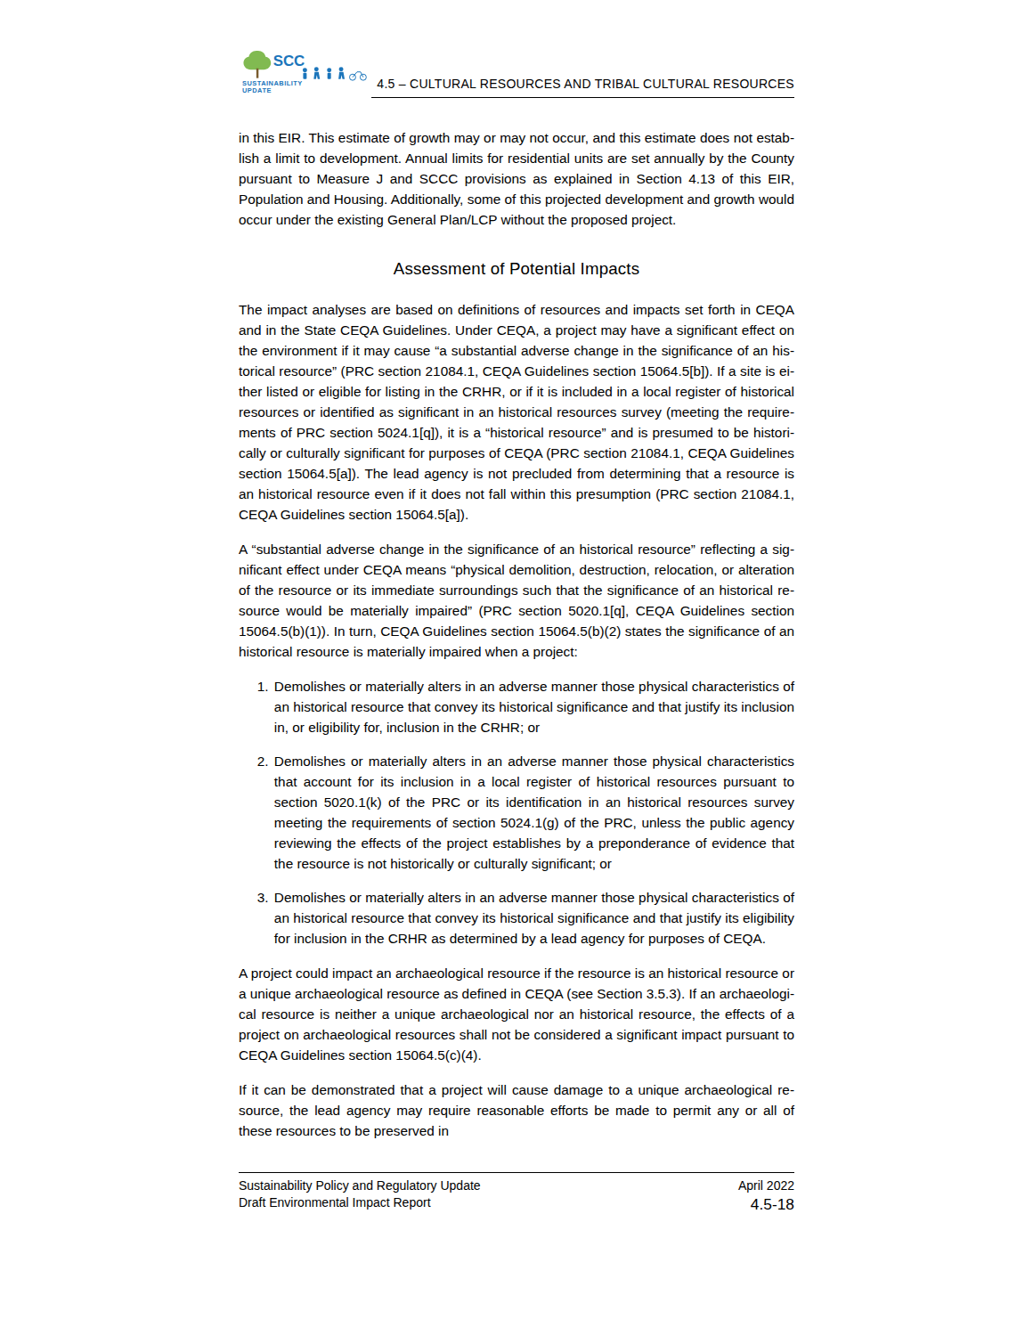SCC Sustainability Update SCC SUSTAINABILITY UPDATE
4.5 – CULTURAL RESOURCES AND TRIBAL CULTURAL RESOURCES
in this EIR. This estimate of growth may or may not occur, and this estimate does not establish a limit to development. Annual limits for residential units are set annually by the County pursuant to Measure J and SCCC provisions as explained in Section 4.13 of this EIR, Population and Housing. Additionally, some of this projected development and growth would occur under the existing General Plan/LCP without the proposed project.
Assessment of Potential Impacts
The impact analyses are based on definitions of resources and impacts set forth in CEQA and in the State CEQA Guidelines. Under CEQA, a project may have a significant effect on the environment if it may cause “a substantial adverse change in the significance of an historical resource” (PRC section 21084.1, CEQA Guidelines section 15064.5[b]). If a site is either listed or eligible for listing in the CRHR, or if it is included in a local register of historical resources or identified as significant in an historical resources survey (meeting the requirements of PRC section 5024.1[q]), it is a “historical resource” and is presumed to be historically or culturally significant for purposes of CEQA (PRC section 21084.1, CEQA Guidelines section 15064.5[a]). The lead agency is not precluded from determining that a resource is an historical resource even if it does not fall within this presumption (PRC section 21084.1, CEQA Guidelines section 15064.5[a]).
A “substantial adverse change in the significance of an historical resource” reflecting a significant effect under CEQA means “physical demolition, destruction, relocation, or alteration of the resource or its immediate surroundings such that the significance of an historical resource would be materially impaired” (PRC section 5020.1[q], CEQA Guidelines section 15064.5(b)(1)). In turn, CEQA Guidelines section 15064.5(b)(2) states the significance of an historical resource is materially impaired when a project:
Demolishes or materially alters in an adverse manner those physical characteristics of an historical resource that convey its historical significance and that justify its inclusion in, or eligibility for, inclusion in the CRHR; or
Demolishes or materially alters in an adverse manner those physical characteristics that account for its inclusion in a local register of historical resources pursuant to section 5020.1(k) of the PRC or its identification in an historical resources survey meeting the requirements of section 5024.1(g) of the PRC, unless the public agency reviewing the effects of the project establishes by a preponderance of evidence that the resource is not historically or culturally significant; or
Demolishes or materially alters in an adverse manner those physical characteristics of an historical resource that convey its historical significance and that justify its eligibility for inclusion in the CRHR as determined by a lead agency for purposes of CEQA.
A project could impact an archaeological resource if the resource is an historical resource or a unique archaeological resource as defined in CEQA (see Section 3.5.3). If an archaeological resource is neither a unique archaeological nor an historical resource, the effects of a project on archaeological resources shall not be considered a significant impact pursuant to CEQA Guidelines section 15064.5(c)(4).
If it can be demonstrated that a project will cause damage to a unique archaeological resource, the lead agency may require reasonable efforts be made to permit any or all of these resources to be preserved in
Sustainability Policy and Regulatory Update
Draft Environmental Impact Report
April 2022
4.5-18